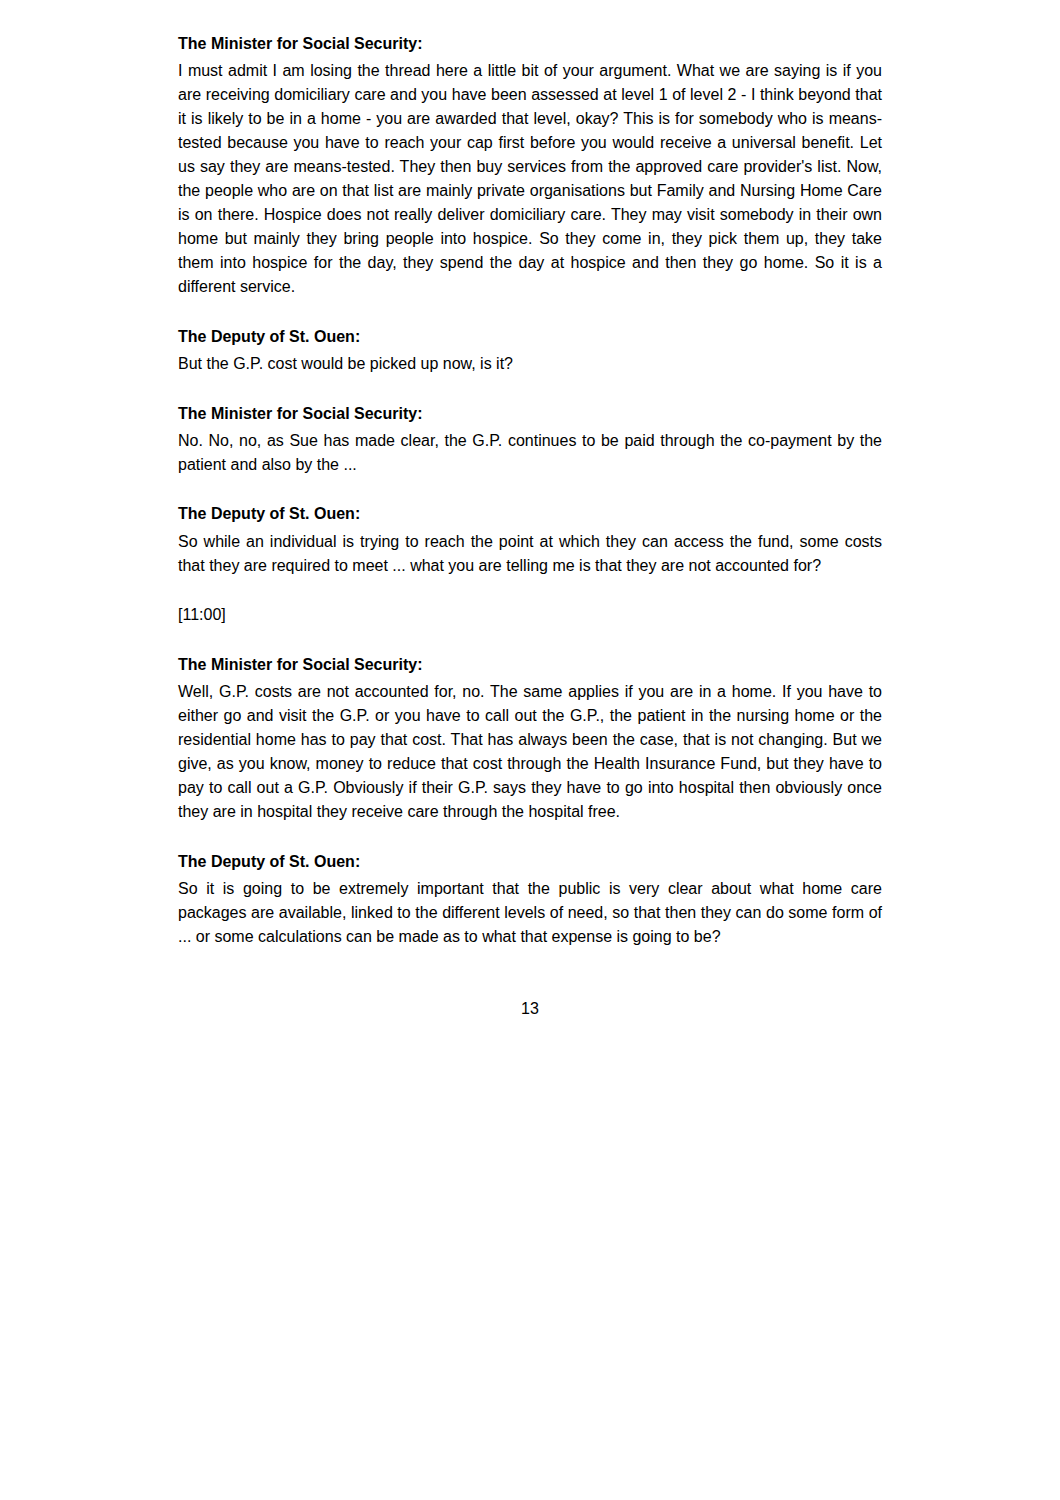The Minister for Social Security:
I must admit I am losing the thread here a little bit of your argument. What we are saying is if you are receiving domiciliary care and you have been assessed at level 1 of level 2 - I think beyond that it is likely to be in a home - you are awarded that level, okay? This is for somebody who is means-tested because you have to reach your cap first before you would receive a universal benefit. Let us say they are means-tested. They then buy services from the approved care provider's list. Now, the people who are on that list are mainly private organisations but Family and Nursing Home Care is on there. Hospice does not really deliver domiciliary care. They may visit somebody in their own home but mainly they bring people into hospice. So they come in, they pick them up, they take them into hospice for the day, they spend the day at hospice and then they go home. So it is a different service.
The Deputy of St. Ouen:
But the G.P. cost would be picked up now, is it?
The Minister for Social Security:
No. No, no, as Sue has made clear, the G.P. continues to be paid through the co-payment by the patient and also by the ...
The Deputy of St. Ouen:
So while an individual is trying to reach the point at which they can access the fund, some costs that they are required to meet ... what you are telling me is that they are not accounted for?
[11:00]
The Minister for Social Security:
Well, G.P. costs are not accounted for, no. The same applies if you are in a home. If you have to either go and visit the G.P. or you have to call out the G.P., the patient in the nursing home or the residential home has to pay that cost. That has always been the case, that is not changing. But we give, as you know, money to reduce that cost through the Health Insurance Fund, but they have to pay to call out a G.P. Obviously if their G.P. says they have to go into hospital then obviously once they are in hospital they receive care through the hospital free.
The Deputy of St. Ouen:
So it is going to be extremely important that the public is very clear about what home care packages are available, linked to the different levels of need, so that then they can do some form of ... or some calculations can be made as to what that expense is going to be?
13